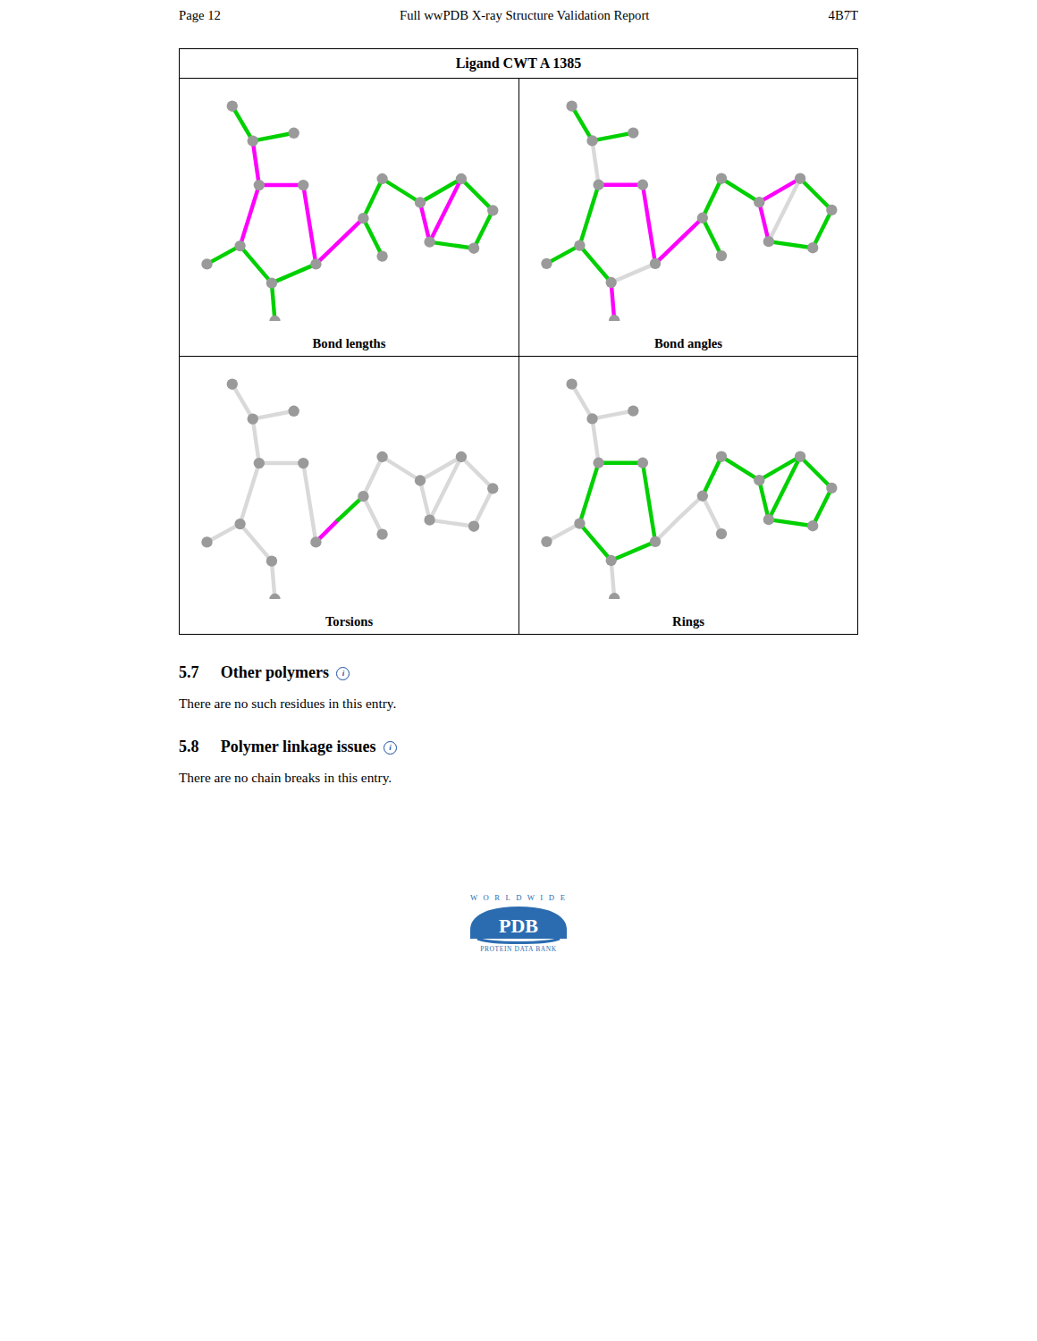Page 12
Full wwPDB X-ray Structure Validation Report
4B7T
Ligand CWT A 1385
Bond lengths
Bond angles
Torsions
Rings
5.7 Other polymers i
There are no such residues in this entry.
5.8 Polymer linkage issues i
There are no chain breaks in this entry.
W O R L D W I D E
PDB
PROTEIN DATA BANK